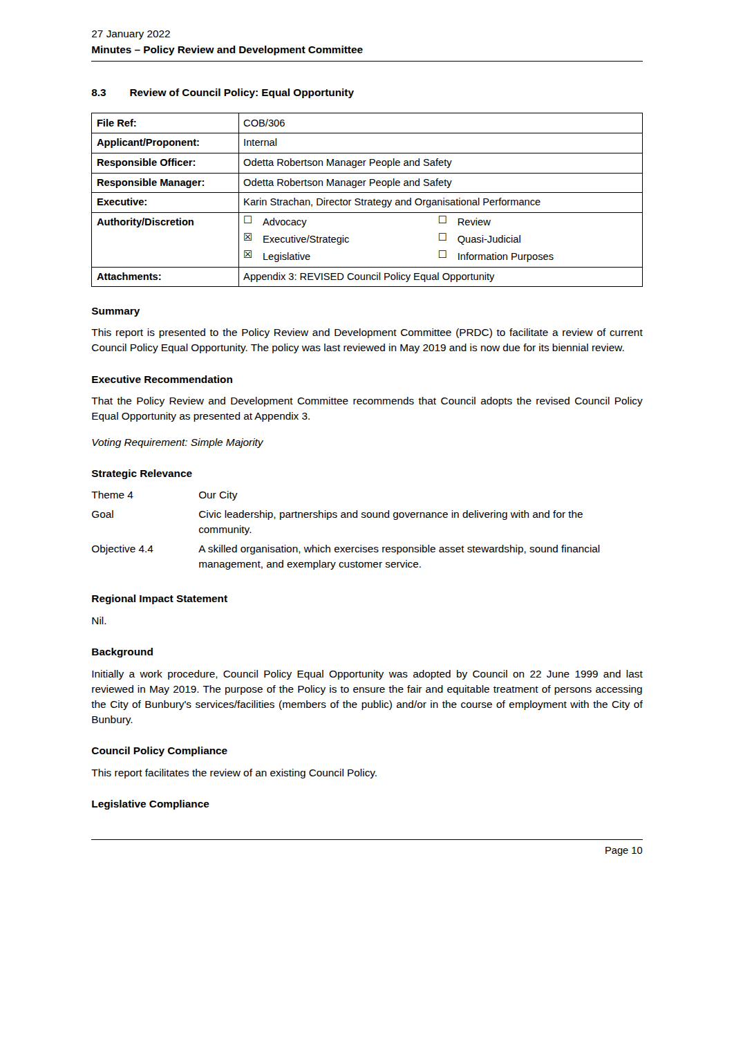27 January 2022
Minutes – Policy Review and Development Committee
8.3 Review of Council Policy: Equal Opportunity
| File Ref: | COB/306 |
| Applicant/Proponent: | Internal |
| Responsible Officer: | Odetta Robertson Manager People and Safety |
| Responsible Manager: | Odetta Robertson Manager People and Safety |
| Executive: | Karin Strachan, Director Strategy and Organisational Performance |
| Authority/Discretion | ☐ Advocacy ☐ Review ☒ Executive/Strategic ☐ Quasi-Judicial ☒ Legislative ☐ Information Purposes |
| Attachments: | Appendix 3: REVISED Council Policy Equal Opportunity |
Summary
This report is presented to the Policy Review and Development Committee (PRDC) to facilitate a review of current Council Policy Equal Opportunity. The policy was last reviewed in May 2019 and is now due for its biennial review.
Executive Recommendation
That the Policy Review and Development Committee recommends that Council adopts the revised Council Policy Equal Opportunity as presented at Appendix 3.
Voting Requirement: Simple Majority
Strategic Relevance
| Theme 4 | Our City |
| Goal | Civic leadership, partnerships and sound governance in delivering with and for the community. |
| Objective 4.4 | A skilled organisation, which exercises responsible asset stewardship, sound financial management, and exemplary customer service. |
Regional Impact Statement
Nil.
Background
Initially a work procedure, Council Policy Equal Opportunity was adopted by Council on 22 June 1999 and last reviewed in May 2019. The purpose of the Policy is to ensure the fair and equitable treatment of persons accessing the City of Bunbury's services/facilities (members of the public) and/or in the course of employment with the City of Bunbury.
Council Policy Compliance
This report facilitates the review of an existing Council Policy.
Legislative Compliance
Page 10